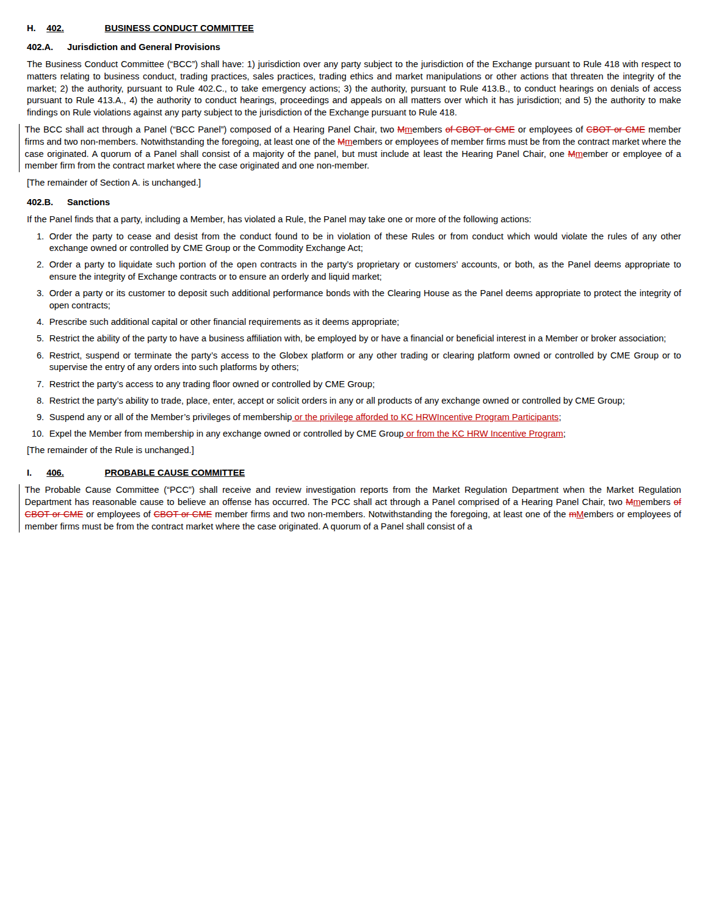H. 402. BUSINESS CONDUCT COMMITTEE
402.A. Jurisdiction and General Provisions
The Business Conduct Committee (“BCC”) shall have: 1) jurisdiction over any party subject to the jurisdiction of the Exchange pursuant to Rule 418 with respect to matters relating to business conduct, trading practices, sales practices, trading ethics and market manipulations or other actions that threaten the integrity of the market; 2) the authority, pursuant to Rule 402.C., to take emergency actions; 3) the authority, pursuant to Rule 413.B., to conduct hearings on denials of access pursuant to Rule 413.A., 4) the authority to conduct hearings, proceedings and appeals on all matters over which it has jurisdiction; and 5) the authority to make findings on Rule violations against any party subject to the jurisdiction of the Exchange pursuant to Rule 418.
The BCC shall act through a Panel (“BCC Panel”) composed of a Hearing Panel Chair, two Mmembers of CBOT or CME or employees of CBOT or CME member firms and two non-members. Notwithstanding the foregoing, at least one of the Mmembers or employees of member firms must be from the contract market where the case originated. A quorum of a Panel shall consist of a majority of the panel, but must include at least the Hearing Panel Chair, one Mmember or employee of a member firm from the contract market where the case originated and one non-member.
[The remainder of Section A. is unchanged.]
402.B. Sanctions
If the Panel finds that a party, including a Member, has violated a Rule, the Panel may take one or more of the following actions:
Order the party to cease and desist from the conduct found to be in violation of these Rules or from conduct which would violate the rules of any other exchange owned or controlled by CME Group or the Commodity Exchange Act;
Order a party to liquidate such portion of the open contracts in the party’s proprietary or customers’ accounts, or both, as the Panel deems appropriate to ensure the integrity of Exchange contracts or to ensure an orderly and liquid market;
Order a party or its customer to deposit such additional performance bonds with the Clearing House as the Panel deems appropriate to protect the integrity of open contracts;
Prescribe such additional capital or other financial requirements as it deems appropriate;
Restrict the ability of the party to have a business affiliation with, be employed by or have a financial or beneficial interest in a Member or broker association;
Restrict, suspend or terminate the party’s access to the Globex platform or any other trading or clearing platform owned or controlled by CME Group or to supervise the entry of any orders into such platforms by others;
Restrict the party’s access to any trading floor owned or controlled by CME Group;
Restrict the party’s ability to trade, place, enter, accept or solicit orders in any or all products of any exchange owned or controlled by CME Group;
Suspend any or all of the Member’s privileges of membership or the privilege afforded to KC HRWIncentive Program Participants;
Expel the Member from membership in any exchange owned or controlled by CME Group or from the KC HRW Incentive Program;
[The remainder of the Rule is unchanged.]
I. 406. PROBABLE CAUSE COMMITTEE
The Probable Cause Committee (“PCC”) shall receive and review investigation reports from the Market Regulation Department when the Market Regulation Department has reasonable cause to believe an offense has occurred. The PCC shall act through a Panel comprised of a Hearing Panel Chair, two Mmembers of CBOT or CME or employees of CBOT or CME member firms and two non-members. Notwithstanding the foregoing, at least one of the mMembers or employees of member firms must be from the contract market where the case originated. A quorum of a Panel shall consist of a